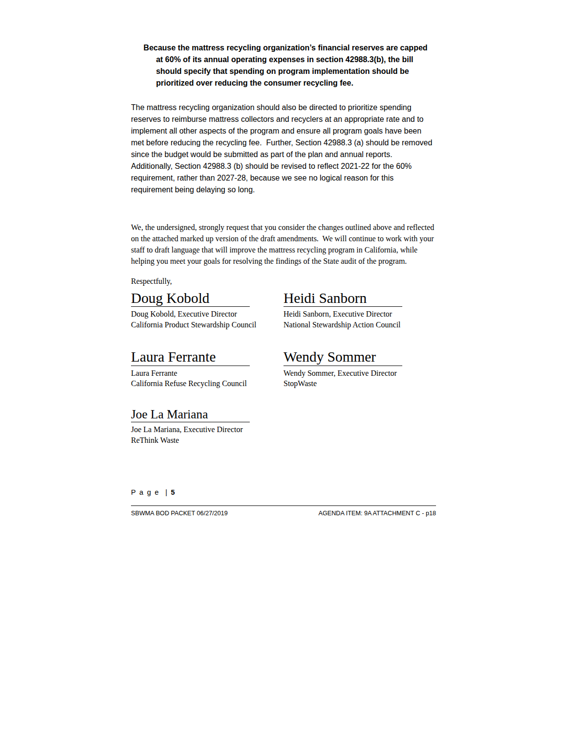Because the mattress recycling organization’s financial reserves are capped at 60% of its annual operating expenses in section 42988.3(b), the bill should specify that spending on program implementation should be prioritized over reducing the consumer recycling fee.
The mattress recycling organization should also be directed to prioritize spending reserves to reimburse mattress collectors and recyclers at an appropriate rate and to implement all other aspects of the program and ensure all program goals have been met before reducing the recycling fee. Further, Section 42988.3 (a) should be removed since the budget would be submitted as part of the plan and annual reports. Additionally, Section 42988.3 (b) should be revised to reflect 2021-22 for the 60% requirement, rather than 2027-28, because we see no logical reason for this requirement being delaying so long.
We, the undersigned, strongly request that you consider the changes outlined above and reflected on the attached marked up version of the draft amendments. We will continue to work with your staff to draft language that will improve the mattress recycling program in California, while helping you meet your goals for resolving the findings of the State audit of the program.
Respectfully,
| Doug Kobold Doug Kobold, Executive Director California Product Stewardship Council | Heidi Sanborn Heidi Sanborn, Executive Director National Stewardship Action Council |
| Laura Ferrante Laura Ferrante California Refuse Recycling Council | Wendy Sommer Wendy Sommer, Executive Director StopWaste |
| Joe La Mariana Joe La Mariana, Executive Director ReThink Waste | |
P a g e | 5
SBWMA BOD PACKET 06/27/2019 AGENDA ITEM: 9A ATTACHMENT C - p18